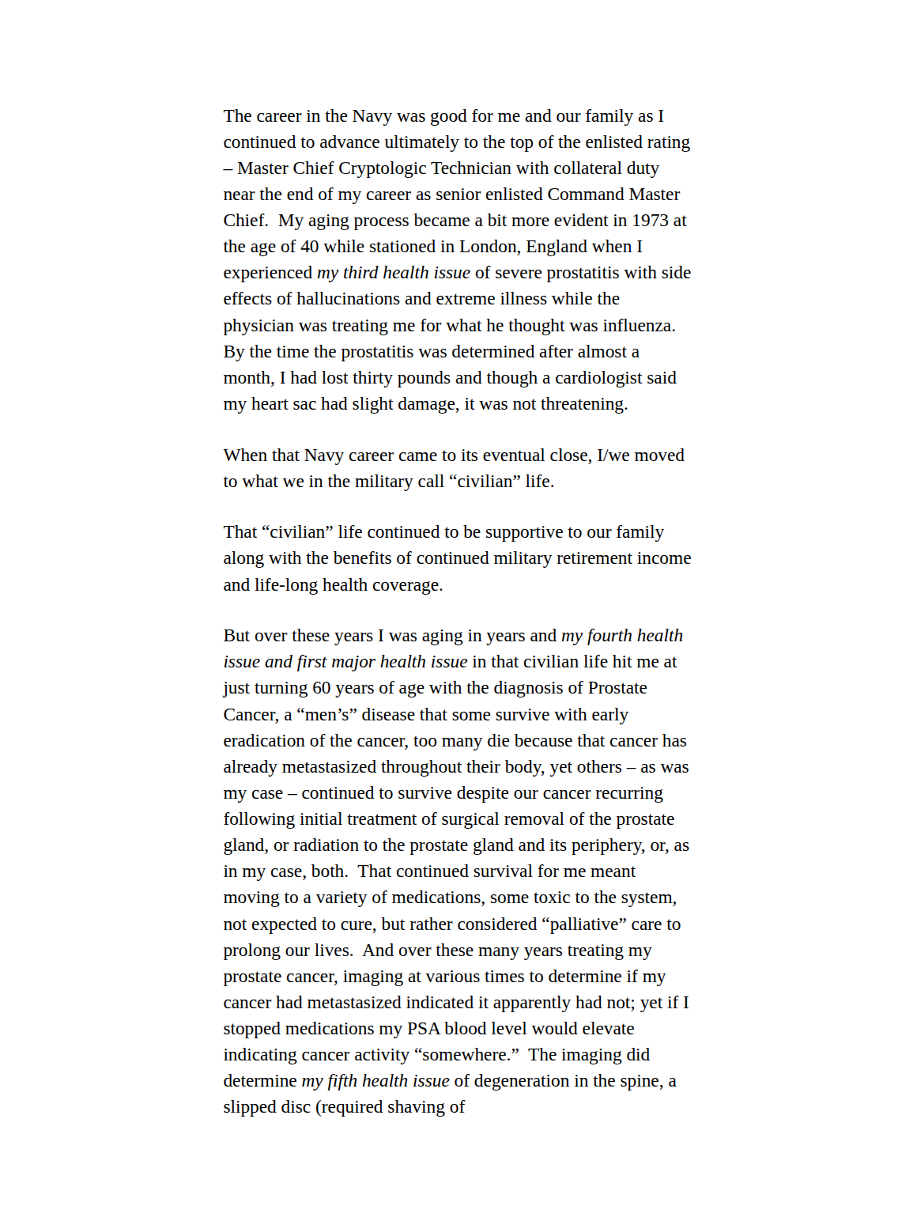The career in the Navy was good for me and our family as I continued to advance ultimately to the top of the enlisted rating – Master Chief Cryptologic Technician with collateral duty near the end of my career as senior enlisted Command Master Chief. My aging process became a bit more evident in 1973 at the age of 40 while stationed in London, England when I experienced my third health issue of severe prostatitis with side effects of hallucinations and extreme illness while the physician was treating me for what he thought was influenza. By the time the prostatitis was determined after almost a month, I had lost thirty pounds and though a cardiologist said my heart sac had slight damage, it was not threatening.
When that Navy career came to its eventual close, I/we moved to what we in the military call “civilian” life.
That “civilian” life continued to be supportive to our family along with the benefits of continued military retirement income and life-long health coverage.
But over these years I was aging in years and my fourth health issue and first major health issue in that civilian life hit me at just turning 60 years of age with the diagnosis of Prostate Cancer, a “men’s” disease that some survive with early eradication of the cancer, too many die because that cancer has already metastasized throughout their body, yet others – as was my case – continued to survive despite our cancer recurring following initial treatment of surgical removal of the prostate gland, or radiation to the prostate gland and its periphery, or, as in my case, both. That continued survival for me meant moving to a variety of medications, some toxic to the system, not expected to cure, but rather considered “palliative” care to prolong our lives. And over these many years treating my prostate cancer, imaging at various times to determine if my cancer had metastasized indicated it apparently had not; yet if I stopped medications my PSA blood level would elevate indicating cancer activity “somewhere.” The imaging did determine my fifth health issue of degeneration in the spine, a slipped disc (required shaving of